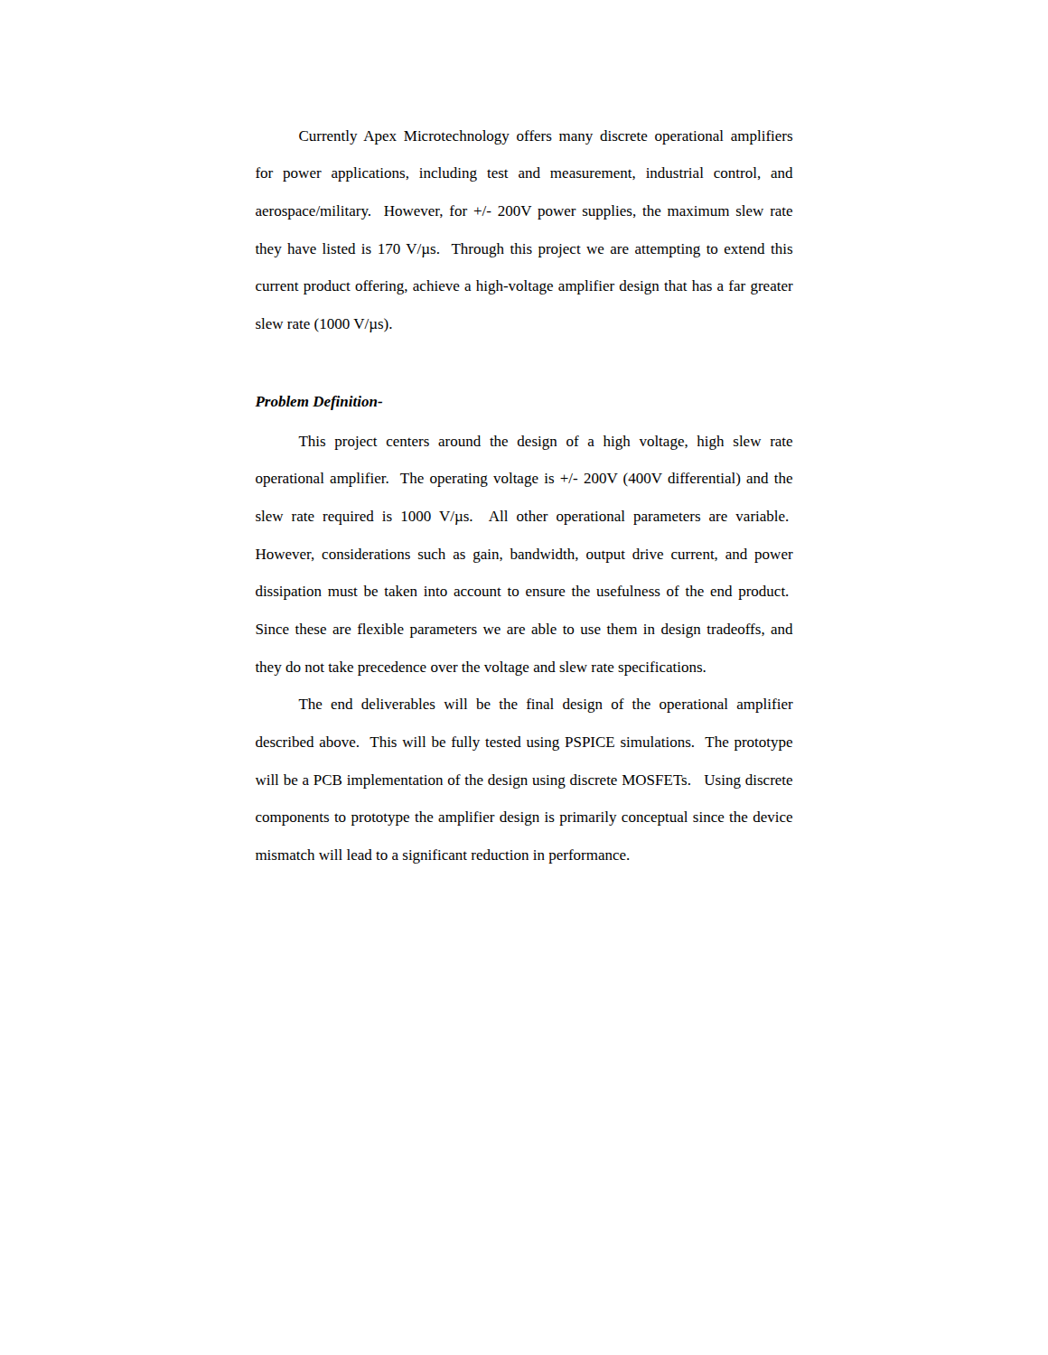Currently Apex Microtechnology offers many discrete operational amplifiers for power applications, including test and measurement, industrial control, and aerospace/military. However, for +/- 200V power supplies, the maximum slew rate they have listed is 170 V/µs. Through this project we are attempting to extend this current product offering, achieve a high-voltage amplifier design that has a far greater slew rate (1000 V/µs).
Problem Definition-
This project centers around the design of a high voltage, high slew rate operational amplifier. The operating voltage is +/- 200V (400V differential) and the slew rate required is 1000 V/µs. All other operational parameters are variable. However, considerations such as gain, bandwidth, output drive current, and power dissipation must be taken into account to ensure the usefulness of the end product. Since these are flexible parameters we are able to use them in design tradeoffs, and they do not take precedence over the voltage and slew rate specifications.
The end deliverables will be the final design of the operational amplifier described above. This will be fully tested using PSPICE simulations. The prototype will be a PCB implementation of the design using discrete MOSFETs. Using discrete components to prototype the amplifier design is primarily conceptual since the device mismatch will lead to a significant reduction in performance.